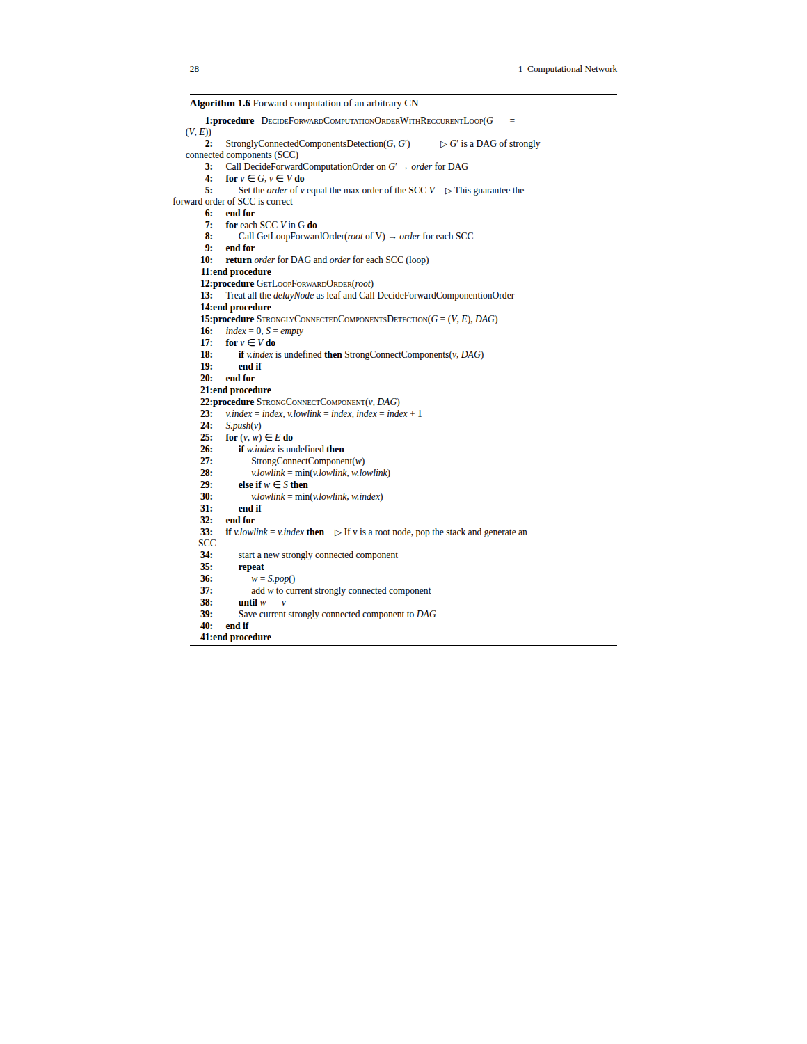28 1 Computational Network
Algorithm 1.6 Forward computation of an arbitrary CN
| 1: | procedure DecideForwardComputationOrderWithReccurentLoop ( G = ( V , E )) |
| 2: | StronglyConnectedComponentsDetection( G , G ′) ▷ G ′ is a DAG of strongly connected components (SCC) |
| 3: | Call DecideForwardComputationOrder on G ′ → order for DAG |
| 4: | for v ∈ G , v ∈ V do |
| 5: | Set the order of v equal the max order of the SCC V ▷ This guarantee the forward order of SCC is correct |
| 6: | end for |
| 7: | for each SCC V in G do |
| 8: | Call GetLoopForwardOrder( root of V) → order for each SCC |
| 9: | end for |
| 10: | return order for DAG and order for each SCC (loop) |
| 11: | end procedure |
| 12: | procedure GetLoopForwardOrder ( root ) |
| 13: | Treat all the delayNode as leaf and Call DecideForwardComponentionOrder |
| 14: | end procedure |
| 15: | procedure StronglyConnectedComponentsDetection ( G = ( V , E ), DAG ) |
| 16: | index = 0, S = empty |
| 17: | for v ∈ V do |
| 18: | if v.index is undefined then StrongConnectComponents( v , DAG ) |
| 19: | end if |
| 20: | end for |
| 21: | end procedure |
| 22: | procedure StrongConnectComponent ( v , DAG ) |
| 23: | v.index = index , v.lowlink = index , index = index + 1 |
| 24: | S.push ( v ) |
| 25: | for ( v , w ) ∈ E do |
| 26: | if w.index is undefined then |
| 27: | StrongConnectComponent( w ) |
| 28: | v.lowlink = min( v.lowlink , w.lowlink ) |
| 29: | else if w ∈ S then |
| 30: | v.lowlink = min( v.lowlink , w.index ) |
| 31: | end if |
| 32: | end for |
| 33: | if v.lowlink = v.index then ▷ If v is a root node, pop the stack and generate an SCC |
| 34: | start a new strongly connected component |
| 35: | repeat |
| 36: | w = S.pop () |
| 37: | add w to current strongly connected component |
| 38: | until w == v |
| 39: | Save current strongly connected component to DAG |
| 40: | end if |
| 41: | end procedure |